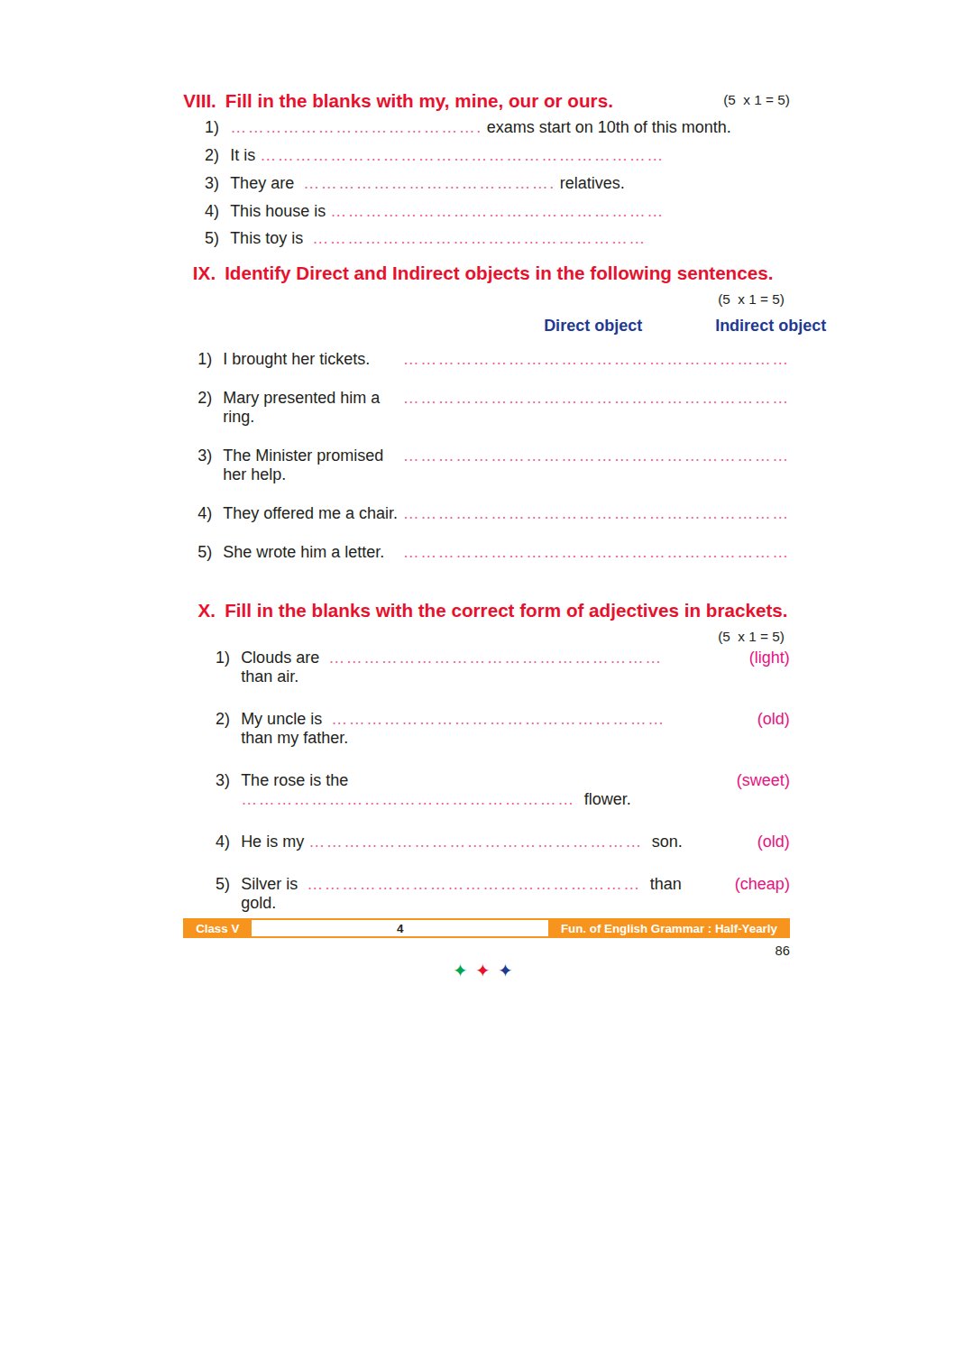VIII. Fill in the blanks with my, mine, our or ours. (5 x 1 = 5)
1)……………………………………. exams start on 10th of this month.
2) It is ……………………………………………………………
3) They are ……………………………………. relatives.
4) This house is …………………………………………………
5) This toy is …………………………………………………
IX. Identify Direct and Indirect objects in the following sentences.
(5 x 1 = 5)
Direct object Indirect object
| 1) | I brought her tickets. | …………………………… | …………………………… |
| 2) | Mary presented him a ring. | …………………………… | …………………………… |
| 3) | The Minister promised her help. | …………………………… | …………………………… |
| 4) | They offered me a chair. | …………………………… | …………………………… |
| 5) | She wrote him a letter. | …………………………… | …………………………… |
X. Fill in the blanks with the correct form of adjectives in brackets.
(5 x 1 = 5)
| 1) | Clouds are ………………………………………………… than air. | (light) |
| 2) | My uncle is ………………………………………………… than my father. | (old) |
| 3) | The rose is the ………………………………………………… flower. | (sweet) |
| 4) | He is my ………………………………………………… son. | (old) |
| 5) | Silver is ………………………………………………… than gold. | (cheap) |
✦✦✦
Class V
4
Fun. of English Grammar : Half-Yearly
86